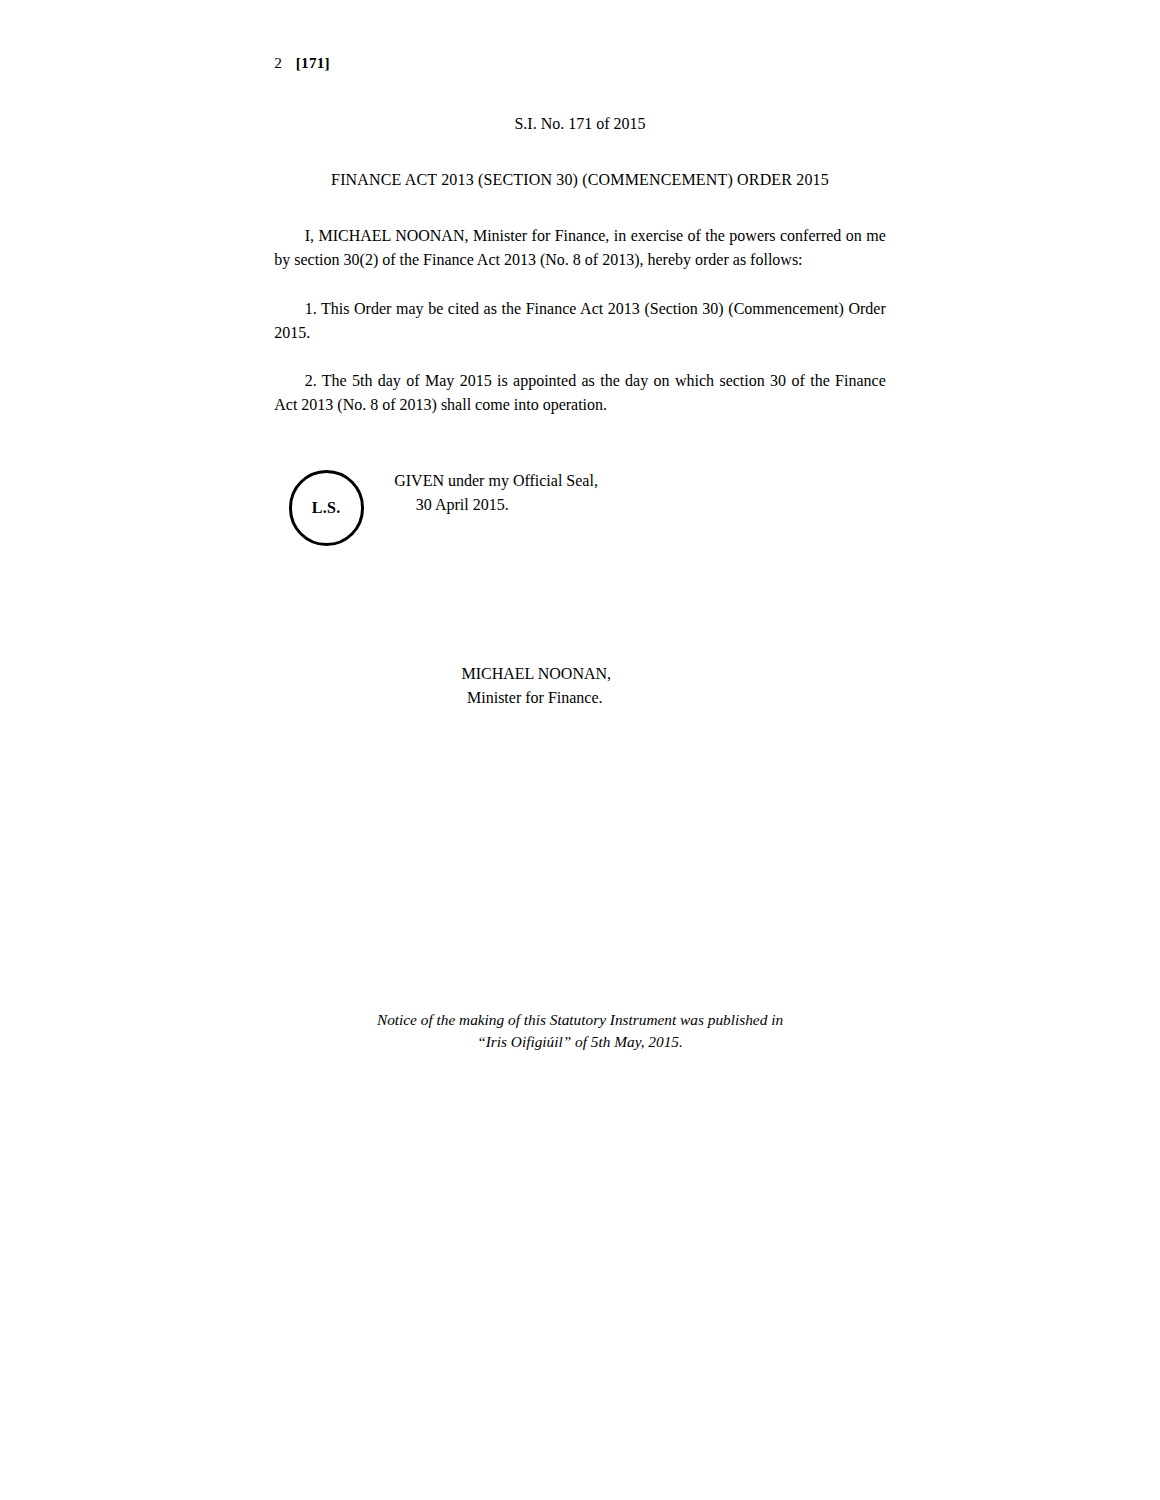2[171]
S.I. No. 171 of 2015
FINANCE ACT 2013 (SECTION 30) (COMMENCEMENT) ORDER 2015
I, MICHAEL NOONAN, Minister for Finance, in exercise of the powers conferred on me by section 30(2) of the Finance Act 2013 (No. 8 of 2013), hereby order as follows:
1. This Order may be cited as the Finance Act 2013 (Section 30) (Commencement) Order 2015.
2. The 5th day of May 2015 is appointed as the day on which section 30 of the Finance Act 2013 (No. 8 of 2013) shall come into operation.
L.S.
GIVEN under my Official Seal, 30 April 2015.
MICHAEL NOONAN, Minister for Finance.
Notice of the making of this Statutory Instrument was published in
“Iris Oifigiúil” of 5th May, 2015.